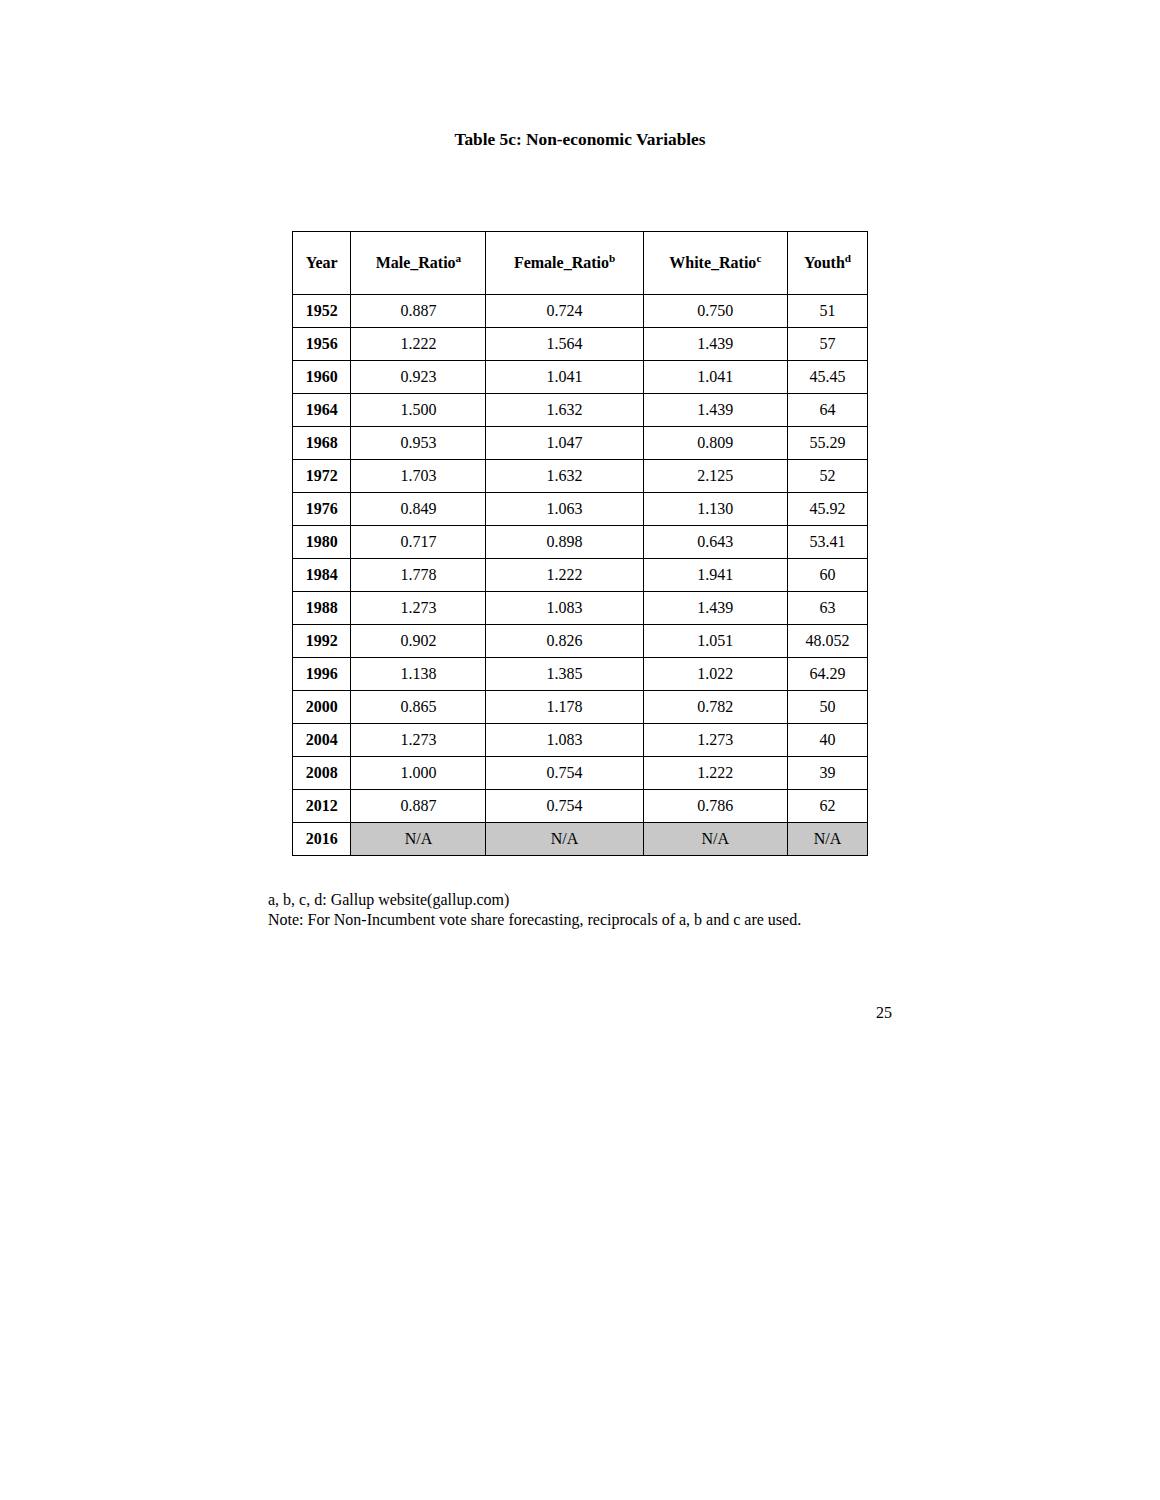Table 5c: Non-economic Variables
| Year | Male_Ratio a | Female_Ratio b | White_Ratio c | Youth d |
| --- | --- | --- | --- | --- |
| 1952 | 0.887 | 0.724 | 0.750 | 51 |
| 1956 | 1.222 | 1.564 | 1.439 | 57 |
| 1960 | 0.923 | 1.041 | 1.041 | 45.45 |
| 1964 | 1.500 | 1.632 | 1.439 | 64 |
| 1968 | 0.953 | 1.047 | 0.809 | 55.29 |
| 1972 | 1.703 | 1.632 | 2.125 | 52 |
| 1976 | 0.849 | 1.063 | 1.130 | 45.92 |
| 1980 | 0.717 | 0.898 | 0.643 | 53.41 |
| 1984 | 1.778 | 1.222 | 1.941 | 60 |
| 1988 | 1.273 | 1.083 | 1.439 | 63 |
| 1992 | 0.902 | 0.826 | 1.051 | 48.052 |
| 1996 | 1.138 | 1.385 | 1.022 | 64.29 |
| 2000 | 0.865 | 1.178 | 0.782 | 50 |
| 2004 | 1.273 | 1.083 | 1.273 | 40 |
| 2008 | 1.000 | 0.754 | 1.222 | 39 |
| 2012 | 0.887 | 0.754 | 0.786 | 62 |
| 2016 | N/A | N/A | N/A | N/A |
a, b, c, d: Gallup website(gallup.com)
Note: For Non-Incumbent vote share forecasting, reciprocals of a, b and c are used.
25